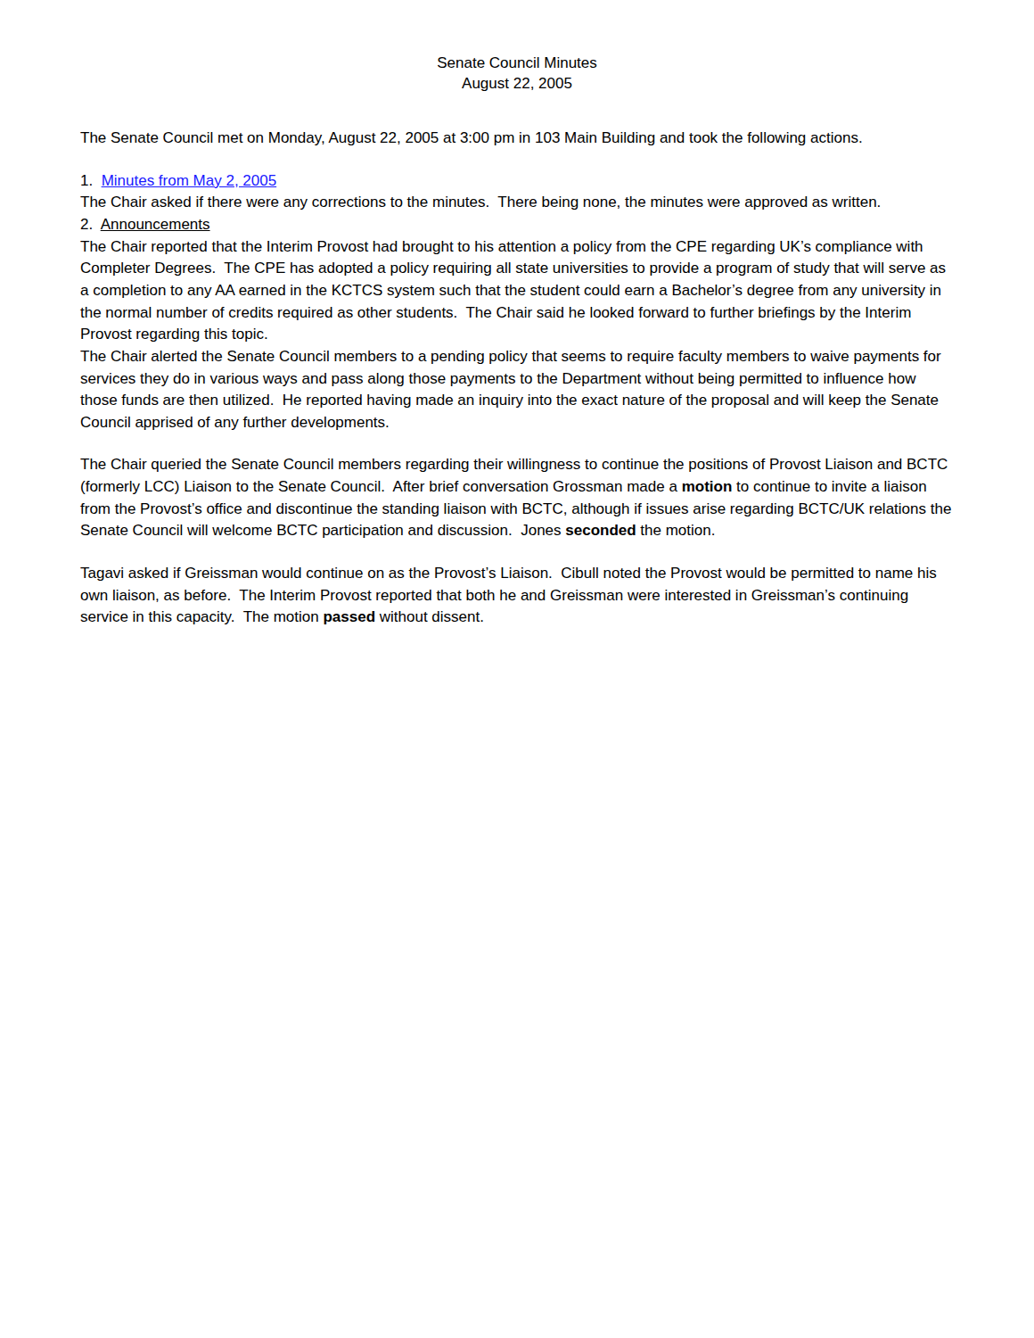Senate Council Minutes
August 22, 2005
The Senate Council met on Monday, August 22, 2005 at 3:00 pm in 103 Main Building and took the following actions.
1. Minutes from May 2, 2005
The Chair asked if there were any corrections to the minutes. There being none, the minutes were approved as written.
2. Announcements
The Chair reported that the Interim Provost had brought to his attention a policy from the CPE regarding UK’s compliance with Completer Degrees. The CPE has adopted a policy requiring all state universities to provide a program of study that will serve as a completion to any AA earned in the KCTCS system such that the student could earn a Bachelor’s degree from any university in the normal number of credits required as other students. The Chair said he looked forward to further briefings by the Interim Provost regarding this topic.
The Chair alerted the Senate Council members to a pending policy that seems to require faculty members to waive payments for services they do in various ways and pass along those payments to the Department without being permitted to influence how those funds are then utilized. He reported having made an inquiry into the exact nature of the proposal and will keep the Senate Council apprised of any further developments.
The Chair queried the Senate Council members regarding their willingness to continue the positions of Provost Liaison and BCTC (formerly LCC) Liaison to the Senate Council. After brief conversation Grossman made a motion to continue to invite a liaison from the Provost’s office and discontinue the standing liaison with BCTC, although if issues arise regarding BCTC/UK relations the Senate Council will welcome BCTC participation and discussion. Jones seconded the motion.
Tagavi asked if Greissman would continue on as the Provost’s Liaison. Cibull noted the Provost would be permitted to name his own liaison, as before. The Interim Provost reported that both he and Greissman were interested in Greissman’s continuing service in this capacity. The motion passed without dissent.